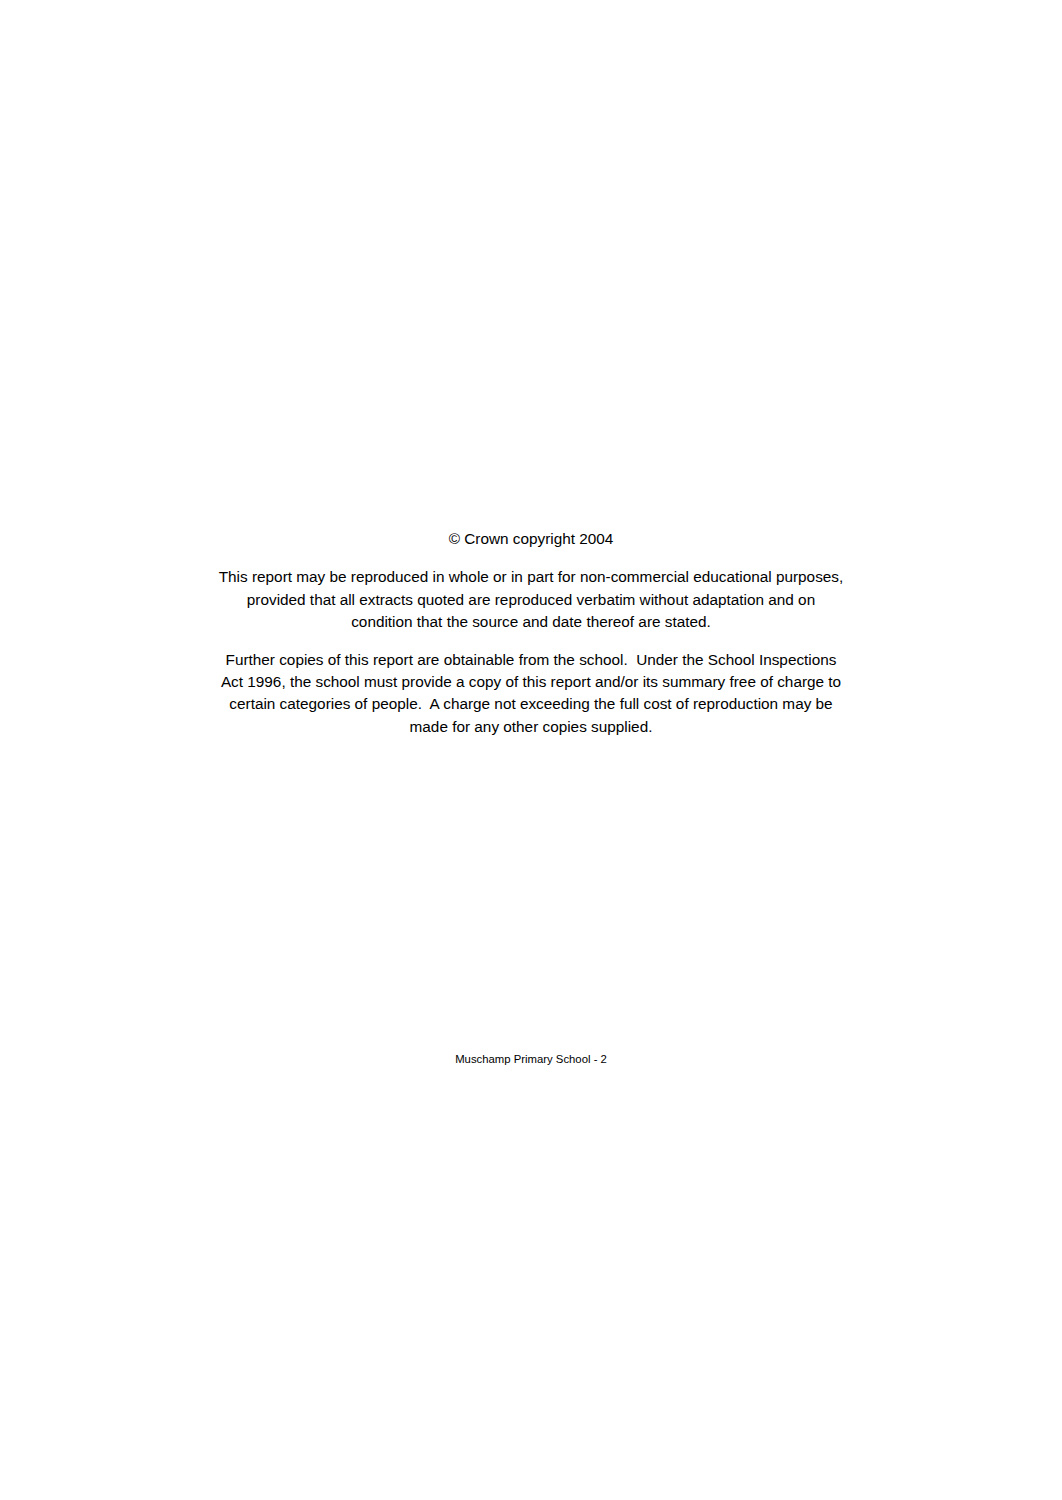© Crown copyright 2004
This report may be reproduced in whole or in part for non-commercial educational purposes, provided that all extracts quoted are reproduced verbatim without adaptation and on condition that the source and date thereof are stated.
Further copies of this report are obtainable from the school. Under the School Inspections Act 1996, the school must provide a copy of this report and/or its summary free of charge to certain categories of people. A charge not exceeding the full cost of reproduction may be made for any other copies supplied.
Muschamp Primary School - 2